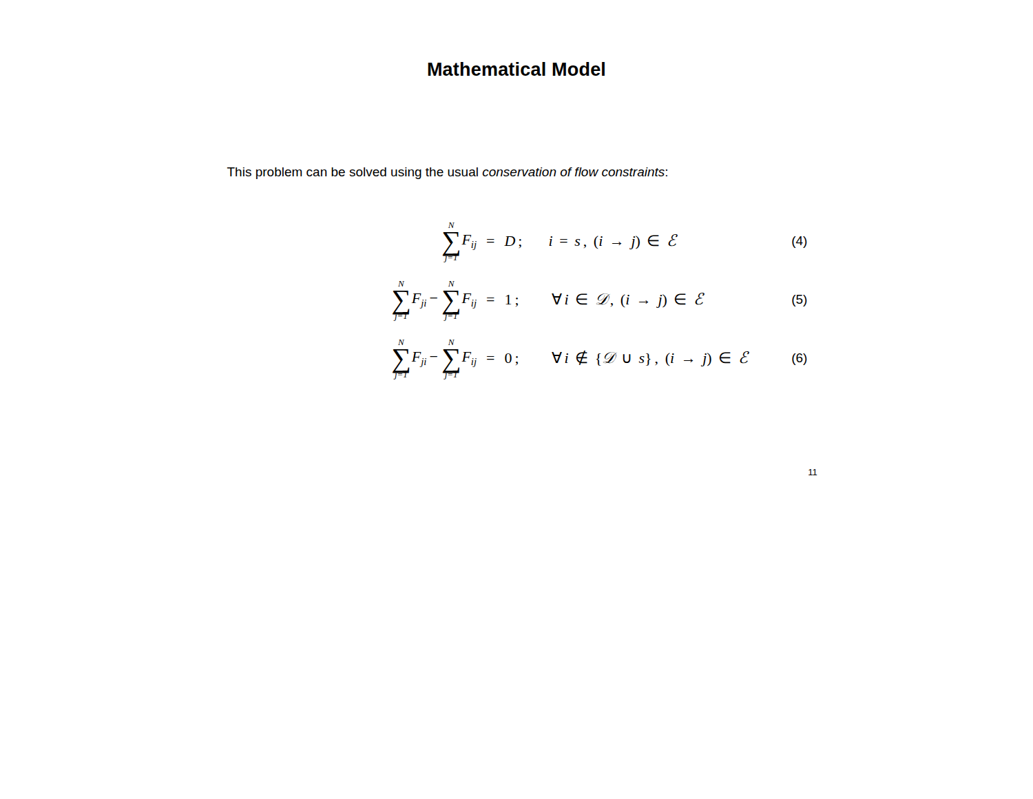Mathematical Model
This problem can be solved using the usual conservation of flow constraints:
| N ∑ j=1 F ij | = | D ; | i = s , ( i → j ) ∈ ℰ | (4) |
| N ∑ j=1 F ji − N ∑ j=1 F ij | = | 1 ; | ∀ i ∈ 𝒟 , ( i → j ) ∈ ℰ | (5) |
| N ∑ j=1 F ji − N ∑ j=1 F ij | = | 0 ; | ∀ i ∉ { 𝒟 ∪ s } , ( i → j ) ∈ ℰ | (6) |
11